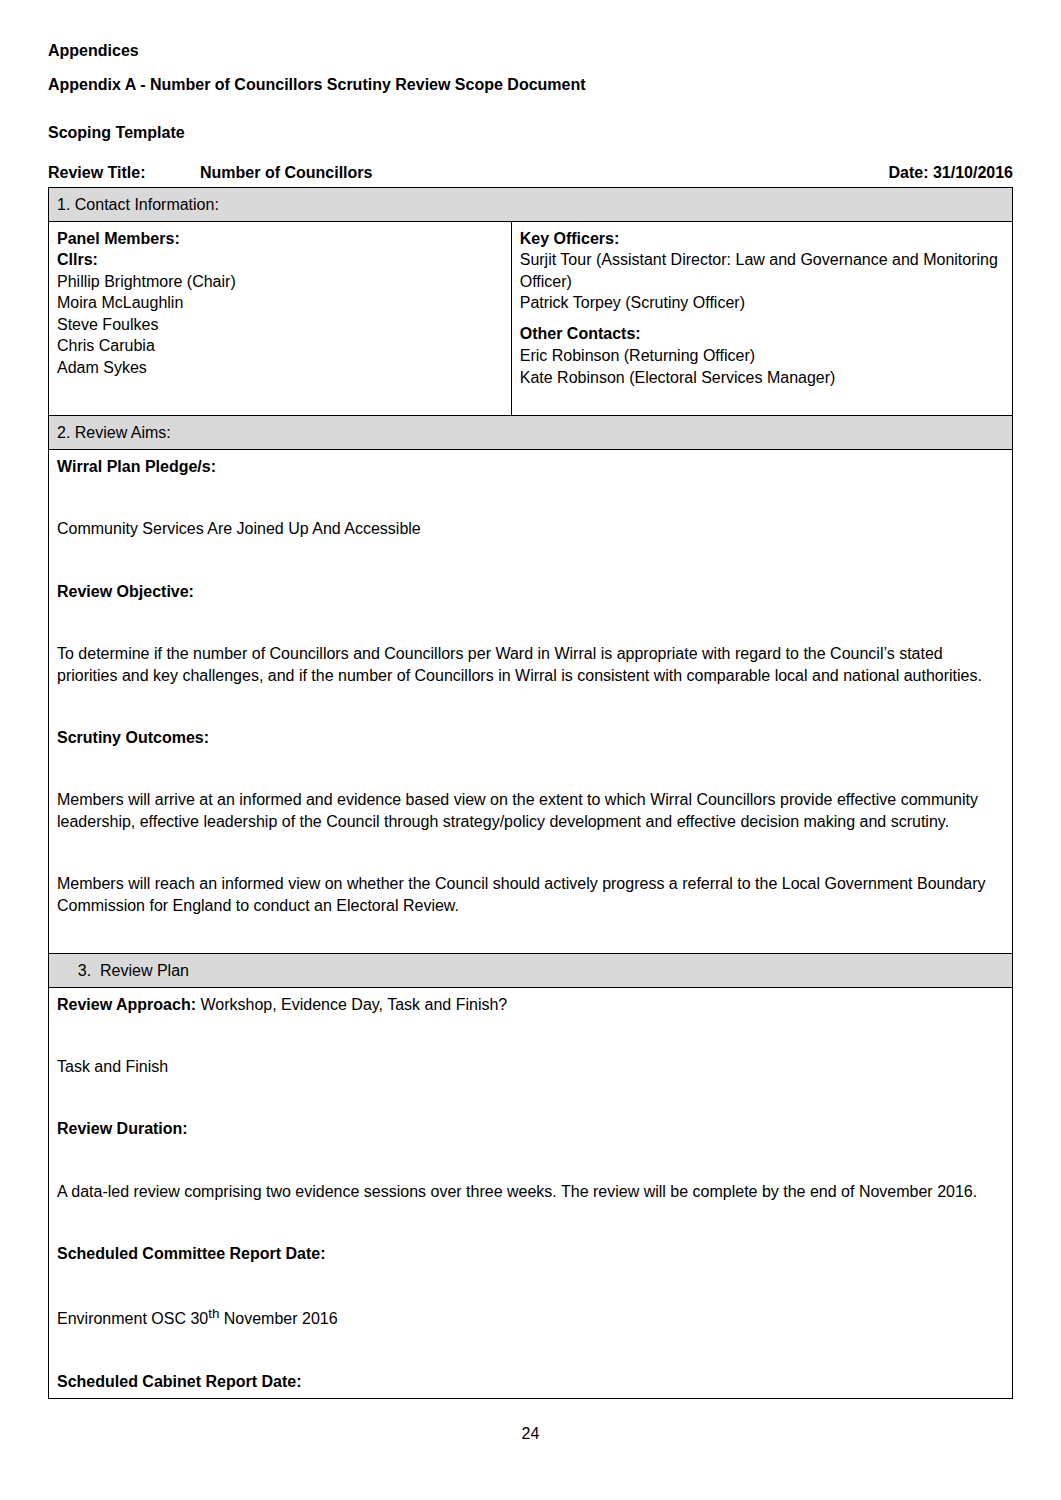Appendices
Appendix A - Number of Councillors Scrutiny Review Scope Document
Scoping Template
Review Title: Number of Councillors Date: 31/10/2016
| 1. Contact Information: |
| Panel Members: Cllrs: Phillip Brightmore (Chair) Moira McLaughlin Steve Foulkes Chris Carubia Adam Sykes | Key Officers: Surjit Tour (Assistant Director: Law and Governance and Monitoring Officer) Patrick Torpey (Scrutiny Officer) Other Contacts: Eric Robinson (Returning Officer) Kate Robinson (Electoral Services Manager) |
| 2. Review Aims: |
| Wirral Plan Pledge/s: Community Services Are Joined Up And Accessible Review Objective: To determine if the number of Councillors and Councillors per Ward in Wirral is appropriate with regard to the Council’s stated priorities and key challenges, and if the number of Councillors in Wirral is consistent with comparable local and national authorities. Scrutiny Outcomes: Members will arrive at an informed and evidence based view on the extent to which Wirral Councillors provide effective community leadership, effective leadership of the Council through strategy/policy development and effective decision making and scrutiny. Members will reach an informed view on whether the Council should actively progress a referral to the Local Government Boundary Commission for England to conduct an Electoral Review. |
| 3. Review Plan |
| Review Approach: Workshop, Evidence Day, Task and Finish? Task and Finish Review Duration: A data-led review comprising two evidence sessions over three weeks. The review will be complete by the end of November 2016. Scheduled Committee Report Date: Environment OSC 30 th November 2016 Scheduled Cabinet Report Date: |
24